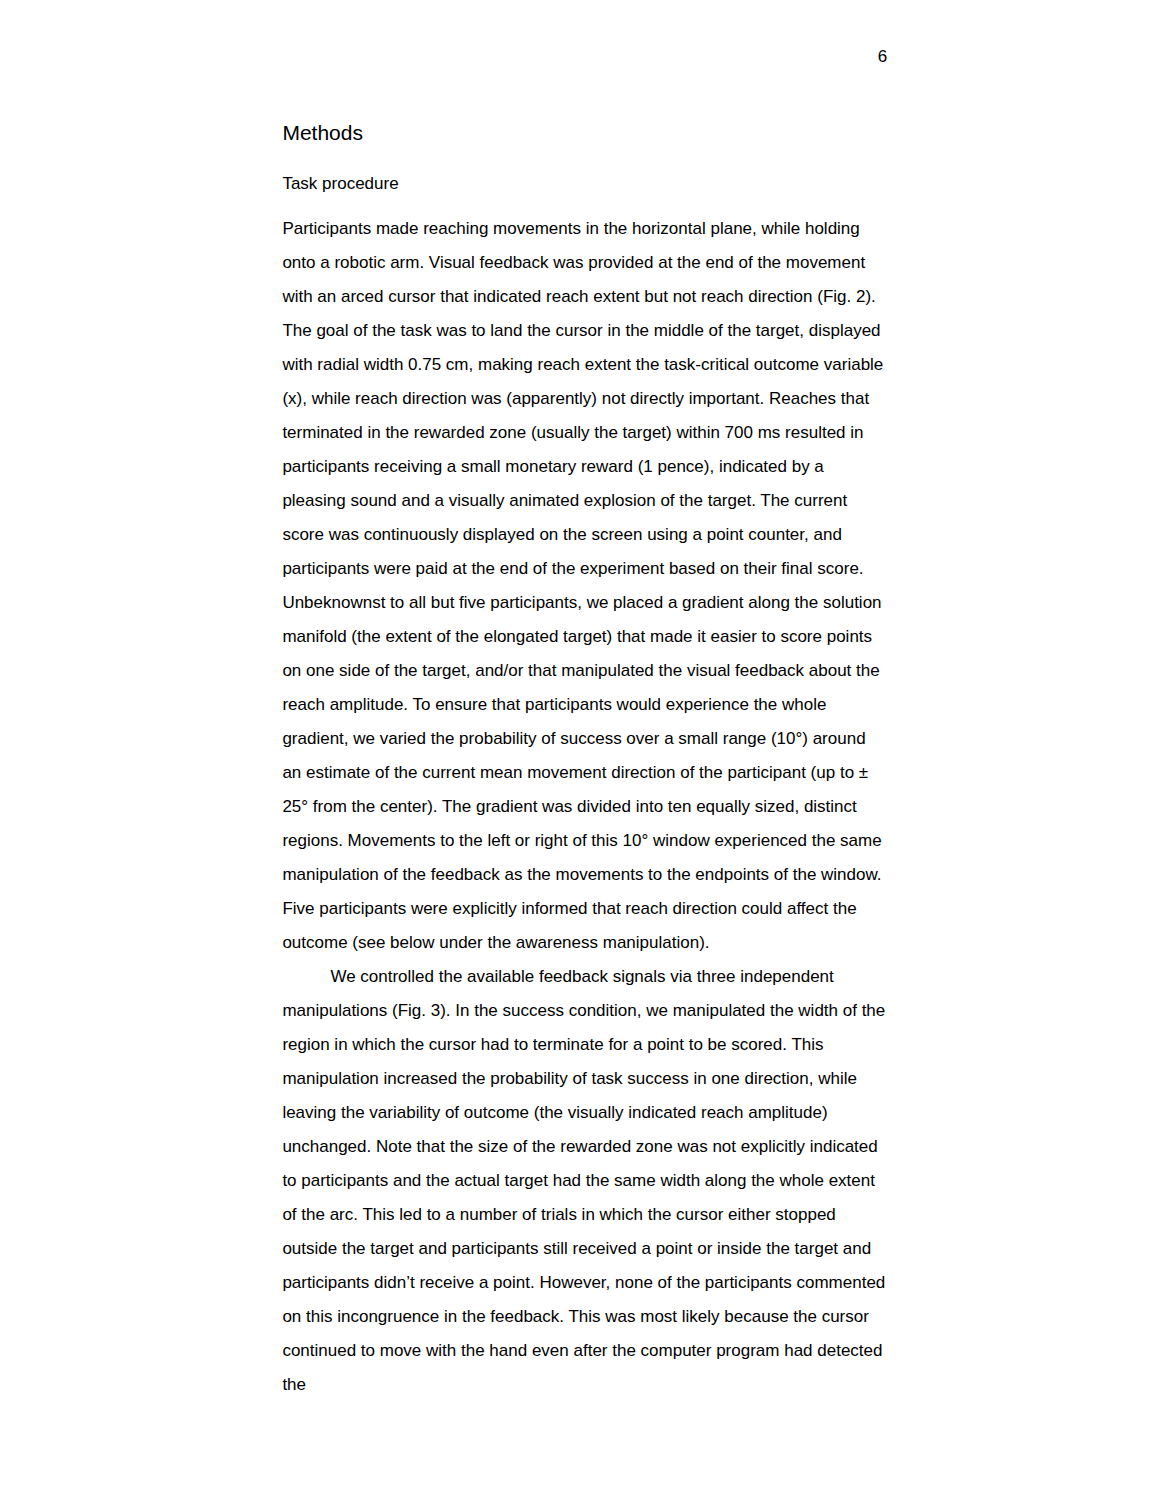6
Methods
Task procedure
Participants made reaching movements in the horizontal plane, while holding onto a robotic arm. Visual feedback was provided at the end of the movement with an arced cursor that indicated reach extent but not reach direction (Fig. 2). The goal of the task was to land the cursor in the middle of the target, displayed with radial width 0.75 cm, making reach extent the task-critical outcome variable (x), while reach direction was (apparently) not directly important. Reaches that terminated in the rewarded zone (usually the target) within 700 ms resulted in participants receiving a small monetary reward (1 pence), indicated by a pleasing sound and a visually animated explosion of the target. The current score was continuously displayed on the screen using a point counter, and participants were paid at the end of the experiment based on their final score. Unbeknownst to all but five participants, we placed a gradient along the solution manifold (the extent of the elongated target) that made it easier to score points on one side of the target, and/or that manipulated the visual feedback about the reach amplitude. To ensure that participants would experience the whole gradient, we varied the probability of success over a small range (10°) around an estimate of the current mean movement direction of the participant (up to ± 25° from the center). The gradient was divided into ten equally sized, distinct regions. Movements to the left or right of this 10° window experienced the same manipulation of the feedback as the movements to the endpoints of the window. Five participants were explicitly informed that reach direction could affect the outcome (see below under the awareness manipulation).
We controlled the available feedback signals via three independent manipulations (Fig. 3). In the success condition, we manipulated the width of the region in which the cursor had to terminate for a point to be scored. This manipulation increased the probability of task success in one direction, while leaving the variability of outcome (the visually indicated reach amplitude) unchanged. Note that the size of the rewarded zone was not explicitly indicated to participants and the actual target had the same width along the whole extent of the arc. This led to a number of trials in which the cursor either stopped outside the target and participants still received a point or inside the target and participants didn’t receive a point. However, none of the participants commented on this incongruence in the feedback. This was most likely because the cursor continued to move with the hand even after the computer program had detected the